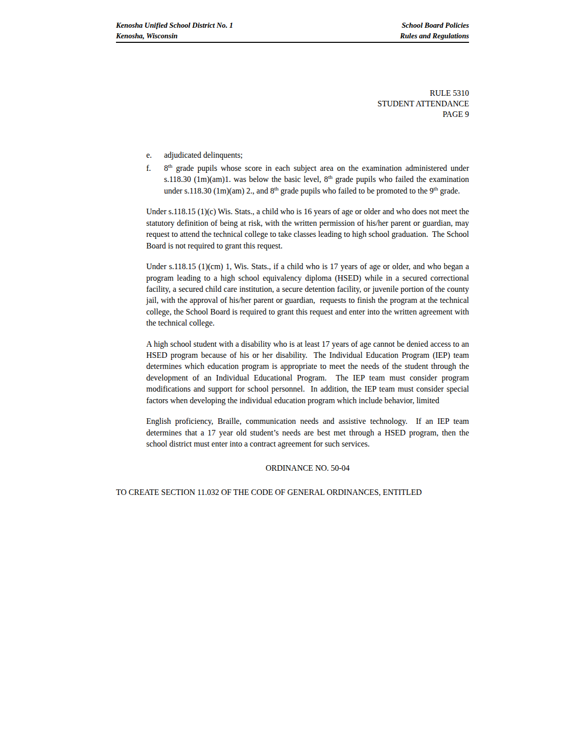| Kenosha Unified School District No. 1 | School Board Policies |
| Kenosha, Wisconsin | Rules and Regulations |
RULE 5310
STUDENT ATTENDANCE
PAGE 9
e. adjudicated delinquents;
f. 8th grade pupils whose score in each subject area on the examination administered under s.118.30 (1m)(am)1. was below the basic level, 8th grade pupils who failed the examination under s.118.30 (1m)(am) 2., and 8th grade pupils who failed to be promoted to the 9th grade.
Under s.118.15 (1)(c) Wis. Stats., a child who is 16 years of age or older and who does not meet the statutory definition of being at risk, with the written permission of his/her parent or guardian, may request to attend the technical college to take classes leading to high school graduation. The School Board is not required to grant this request.
Under s.118.15 (1)(cm) 1, Wis. Stats., if a child who is 17 years of age or older, and who began a program leading to a high school equivalency diploma (HSED) while in a secured correctional facility, a secured child care institution, a secure detention facility, or juvenile portion of the county jail, with the approval of his/her parent or guardian, requests to finish the program at the technical college, the School Board is required to grant this request and enter into the written agreement with the technical college.
A high school student with a disability who is at least 17 years of age cannot be denied access to an HSED program because of his or her disability. The Individual Education Program (IEP) team determines which education program is appropriate to meet the needs of the student through the development of an Individual Educational Program. The IEP team must consider program modifications and support for school personnel. In addition, the IEP team must consider special factors when developing the individual education program which include behavior, limited
English proficiency, Braille, communication needs and assistive technology. If an IEP team determines that a 17 year old student’s needs are best met through a HSED program, then the school district must enter into a contract agreement for such services.
ORDINANCE NO. 50-04
TO CREATE SECTION 11.032 OF THE CODE OF GENERAL ORDINANCES, ENTITLED